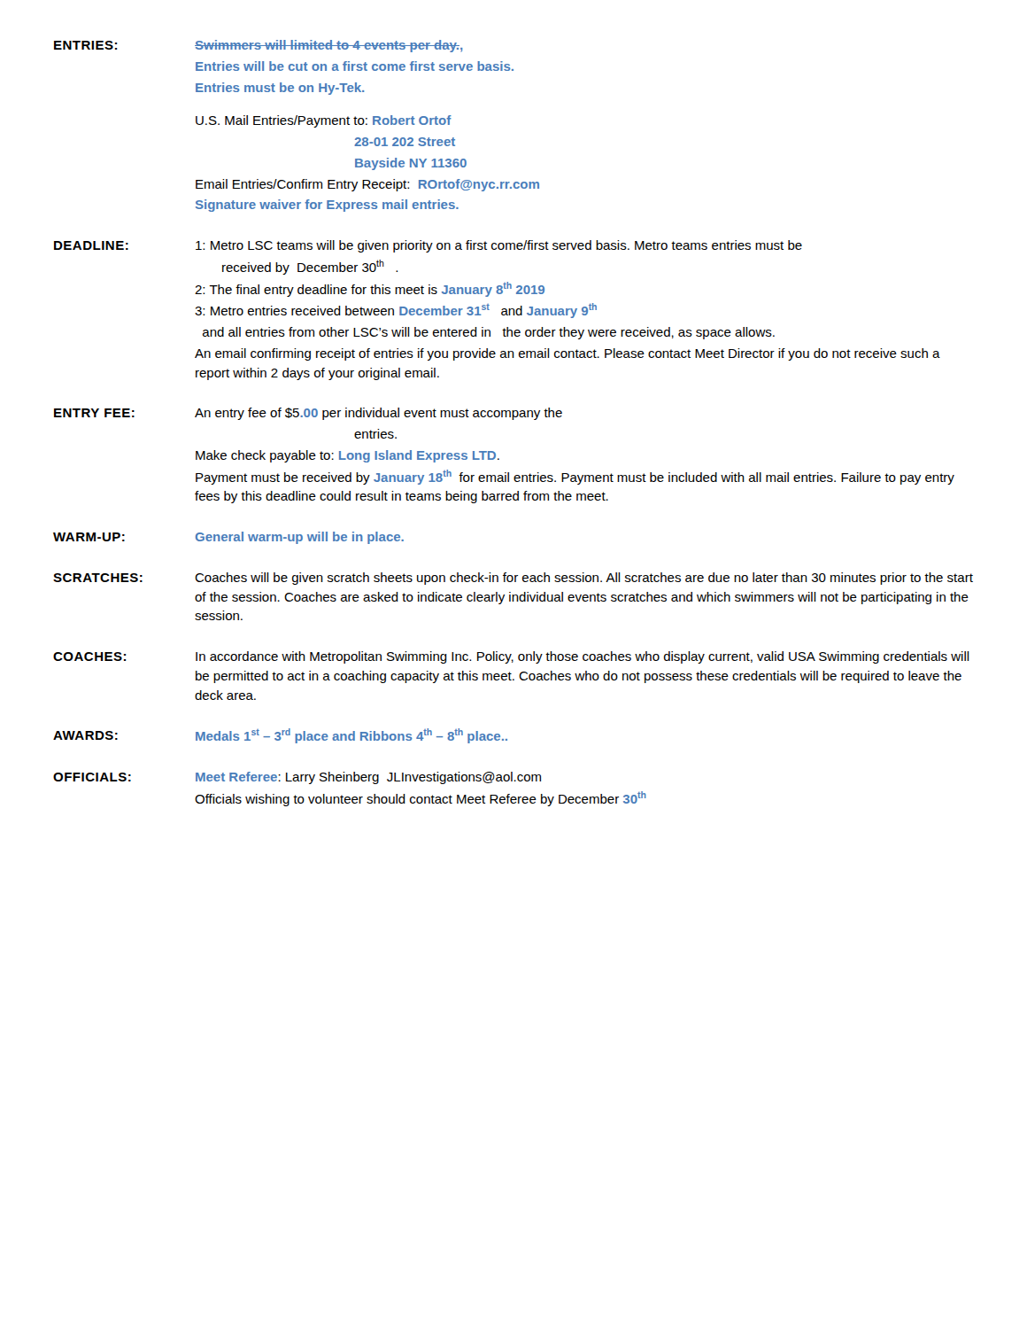ENTRIES:
Swimmers will limited to 4 events per day.,
Entries will be cut on a first come first serve basis.
Entries must be on Hy-Tek.
U.S. Mail Entries/Payment to: Robert Ortof
28-01 202 Street
Bayside NY 11360
Email Entries/Confirm Entry Receipt: ROrtof@nyc.rr.com
Signature waiver for Express mail entries.
DEADLINE:
1: Metro LSC teams will be given priority on a first come/first served basis. Metro teams entries must be
received by December 30th .
2: The final entry deadline for this meet is January 8th 2019
3: Metro entries received between December 31st and January 9th
and all entries from other LSC’s will be entered in the order they were received, as space allows.
An email confirming receipt of entries if you provide an email contact. Please contact Meet Director if you do not receive such a report within 2 days of your original email.
ENTRY FEE:
An entry fee of $5.00 per individual event must accompany the
entries.
Make check payable to: Long Island Express LTD.
Payment must be received by January 18th for email entries. Payment must be included with all mail entries. Failure to pay entry fees by this deadline could result in teams being barred from the meet.
WARM-UP:
General warm-up will be in place.
SCRATCHES:
Coaches will be given scratch sheets upon check-in for each session. All scratches are due no later than 30 minutes prior to the start of the session. Coaches are asked to indicate clearly individual events scratches and which swimmers will not be participating in the session.
COACHES:
In accordance with Metropolitan Swimming Inc. Policy, only those coaches who display current, valid USA Swimming credentials will be permitted to act in a coaching capacity at this meet. Coaches who do not possess these credentials will be required to leave the deck area.
AWARDS:
Medals 1st – 3rd place and Ribbons 4th – 8th place..
OFFICIALS:
Meet Referee: Larry Sheinberg JLInvestigations@aol.com
Officials wishing to volunteer should contact Meet Referee by December 30th